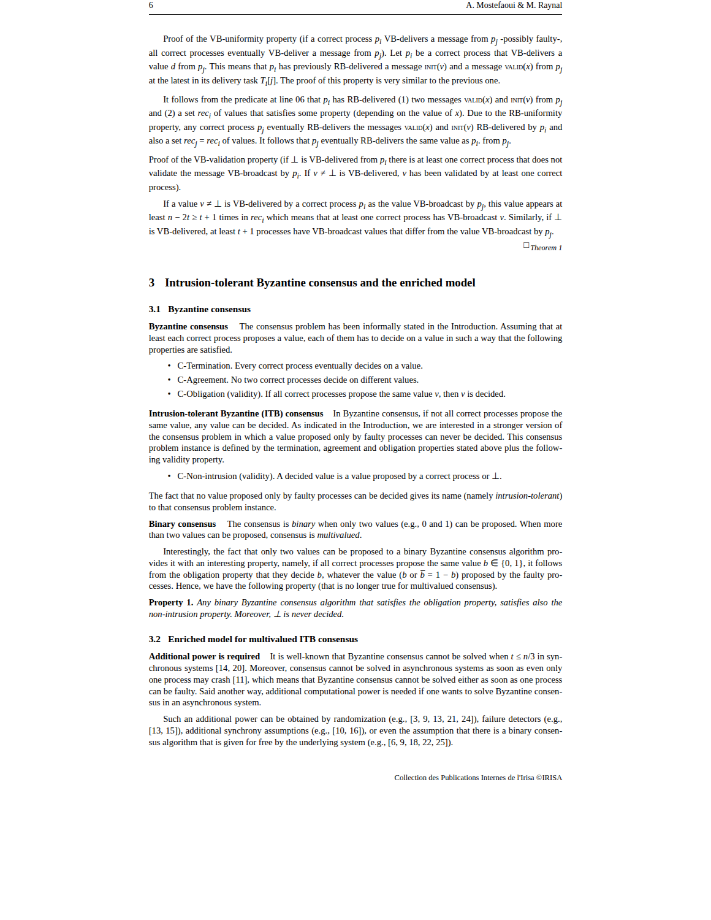6 A. Mostefaoui & M. Raynal
Proof of the VB-uniformity property (if a correct process pi VB-delivers a message from pj -possibly faulty-, all correct processes eventually VB-deliver a message from pj). Let pi be a correct process that VB-delivers a value d from pj. This means that pi has previously RB-delivered a message init(v) and a message valid(x) from pj at the latest in its delivery task Ti[j]. The proof of this property is very similar to the previous one.
It follows from the predicate at line 06 that pi has RB-delivered (1) two messages valid(x) and init(v) from pj and (2) a set reci of values that satisfies some property (depending on the value of x). Due to the RB-uniformity property, any correct process pj eventually RB-delivers the messages valid(x) and init(v) RB-delivered by pi and also a set recj = reci of values. It follows that pj eventually RB-delivers the same value as pi. from pj.
Proof of the VB-validation property (if ⊥ is VB-delivered from pi there is at least one correct process that does not validate the message VB-broadcast by pi. If v ≠ ⊥ is VB-delivered, v has been validated by at least one correct process).
If a value v ≠ ⊥ is VB-delivered by a correct process pi as the value VB-broadcast by pj, this value appears at least n − 2t ≥ t + 1 times in reci which means that at least one correct process has VB-broadcast v. Similarly, if ⊥ is VB-delivered, at least t + 1 processes have VB-broadcast values that differ from the value VB-broadcast by pj.□Theorem 1
3 Intrusion-tolerant Byzantine consensus and the enriched model
3.1 Byzantine consensus
Byzantine consensus The consensus problem has been informally stated in the Introduction. Assuming that at least each correct process proposes a value, each of them has to decide on a value in such a way that the following properties are satisfied.
C-Termination. Every correct process eventually decides on a value.
C-Agreement. No two correct processes decide on different values.
C-Obligation (validity). If all correct processes propose the same value v, then v is decided.
Intrusion-tolerant Byzantine (ITB) consensus In Byzantine consensus, if not all correct processes propose the same value, any value can be decided. As indicated in the Introduction, we are interested in a stronger version of the consensus problem in which a value proposed only by faulty processes can never be decided. This consensus problem instance is defined by the termination, agreement and obligation properties stated above plus the following validity property.
C-Non-intrusion (validity). A decided value is a value proposed by a correct process or ⊥.
The fact that no value proposed only by faulty processes can be decided gives its name (namely intrusion-tolerant) to that consensus problem instance.
Binary consensus The consensus is binary when only two values (e.g., 0 and 1) can be proposed. When more than two values can be proposed, consensus is multivalued.
Interestingly, the fact that only two values can be proposed to a binary Byzantine consensus algorithm provides it with an interesting property, namely, if all correct processes propose the same value b ∈ {0, 1}, it follows from the obligation property that they decide b, whatever the value (b or b̅ = 1 − b) proposed by the faulty processes. Hence, we have the following property (that is no longer true for multivalued consensus).
Property 1. Any binary Byzantine consensus algorithm that satisfies the obligation property, satisfies also the non-intrusion property. Moreover, ⊥ is never decided.
3.2 Enriched model for multivalued ITB consensus
Additional power is required It is well-known that Byzantine consensus cannot be solved when t ≤ n/3 in synchronous systems [14, 20]. Moreover, consensus cannot be solved in asynchronous systems as soon as even only one process may crash [11], which means that Byzantine consensus cannot be solved either as soon as one process can be faulty. Said another way, additional computational power is needed if one wants to solve Byzantine consensus in an asynchronous system.
Such an additional power can be obtained by randomization (e.g., [3, 9, 13, 21, 24]), failure detectors (e.g., [13, 15]), additional synchrony assumptions (e.g., [10, 16]), or even the assumption that there is a binary consensus algorithm that is given for free by the underlying system (e.g., [6, 9, 18, 22, 25]).
Collection des Publications Internes de l'Irisa ©IRISA